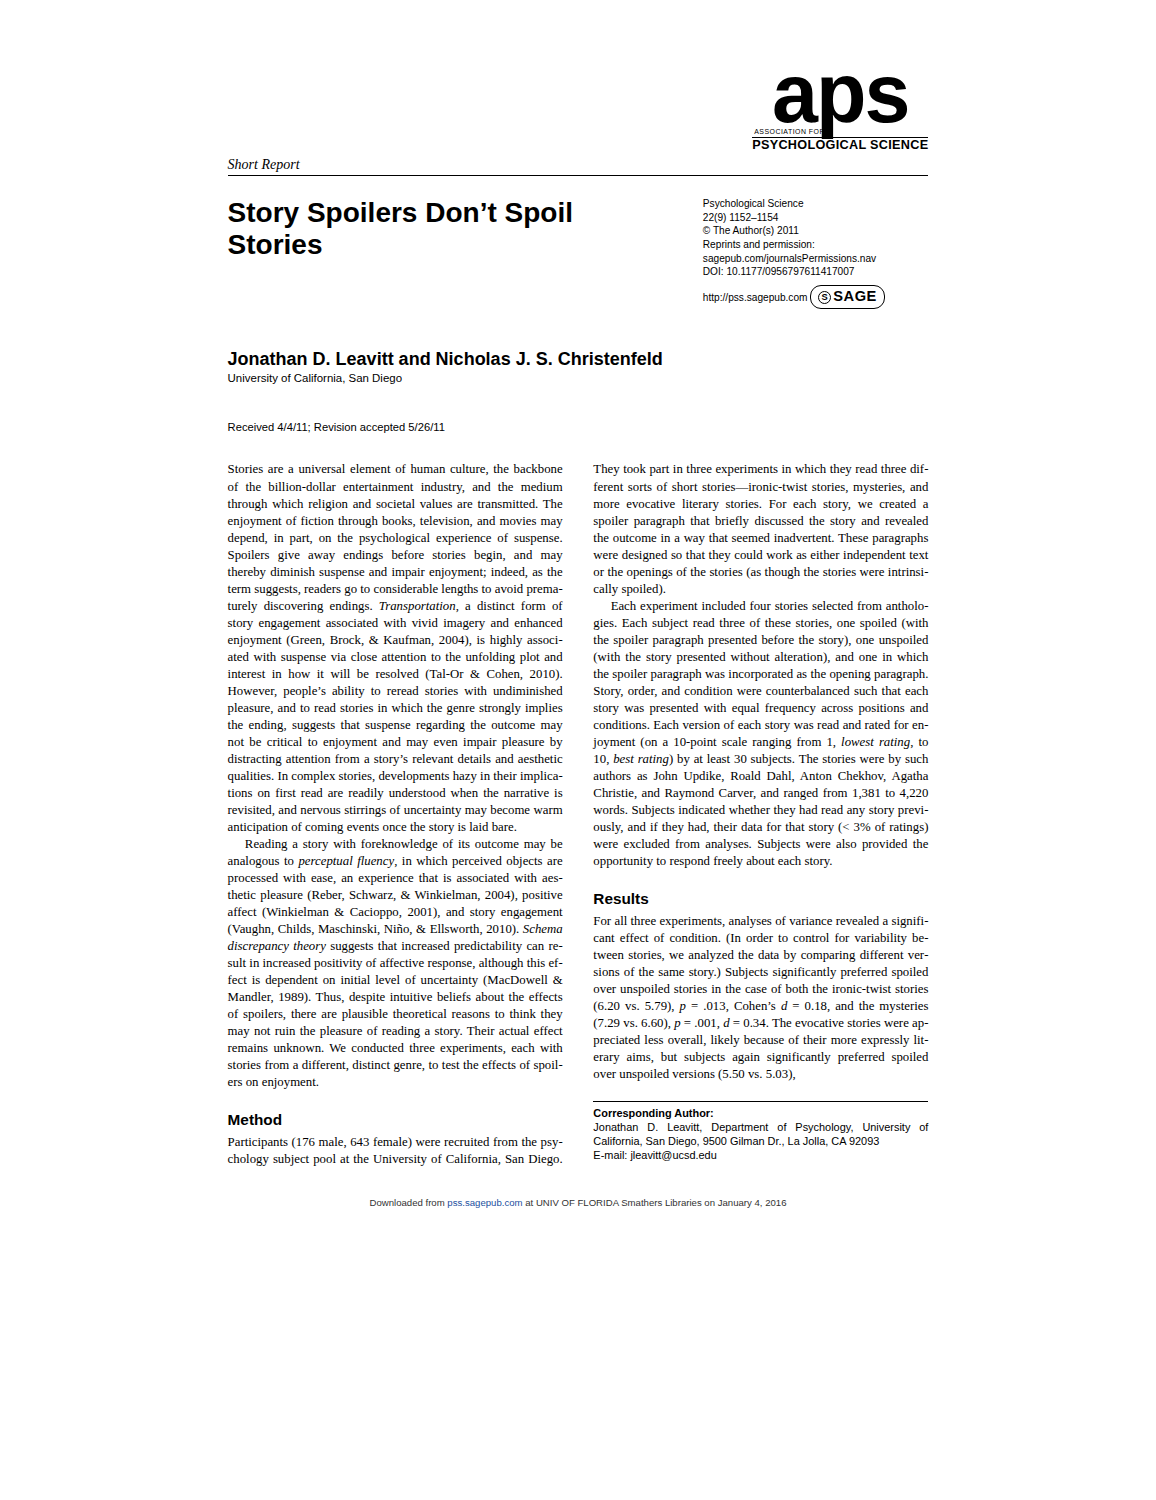aps ASSOCIATION FOR PSYCHOLOGICAL SCIENCE
Short Report
Story Spoilers Don’t Spoil Stories
Psychological Science
22(9) 1152–1154
© The Author(s) 2011
Reprints and permission:
sagepub.com/journalsPermissions.nav
DOI: 10.1177/0956797611417007
http://pss.sagepub.com
SSAGE
Jonathan D. Leavitt and Nicholas J. S. Christenfeld
University of California, San Diego
Received 4/4/11; Revision accepted 5/26/11
Stories are a universal element of human culture, the backbone of the billion-dollar entertainment industry, and the medium through which religion and societal values are transmitted. The enjoyment of fiction through books, television, and movies may depend, in part, on the psychological experience of suspense. Spoilers give away endings before stories begin, and may thereby diminish suspense and impair enjoyment; indeed, as the term suggests, readers go to considerable lengths to avoid prematurely discovering endings. Transportation, a distinct form of story engagement associated with vivid imagery and enhanced enjoyment (Green, Brock, & Kaufman, 2004), is highly associated with suspense via close attention to the unfolding plot and interest in how it will be resolved (Tal-Or & Cohen, 2010). However, people’s ability to reread stories with undiminished pleasure, and to read stories in which the genre strongly implies the ending, suggests that suspense regarding the outcome may not be critical to enjoyment and may even impair pleasure by distracting attention from a story’s relevant details and aesthetic qualities. In complex stories, developments hazy in their implications on first read are readily understood when the narrative is revisited, and nervous stirrings of uncertainty may become warm anticipation of coming events once the story is laid bare.
Reading a story with foreknowledge of its outcome may be analogous to perceptual fluency, in which perceived objects are processed with ease, an experience that is associated with aesthetic pleasure (Reber, Schwarz, & Winkielman, 2004), positive affect (Winkielman & Cacioppo, 2001), and story engagement (Vaughn, Childs, Maschinski, Niño, & Ellsworth, 2010). Schema discrepancy theory suggests that increased predictability can result in increased positivity of affective response, although this effect is dependent on initial level of uncertainty (MacDowell & Mandler, 1989). Thus, despite intuitive beliefs about the effects of spoilers, there are plausible theoretical reasons to think they may not ruin the pleasure of reading a story. Their actual effect remains unknown. We conducted three experiments, each with stories from a different, distinct genre, to test the effects of spoilers on enjoyment.
Method
Participants (176 male, 643 female) were recruited from the psychology subject pool at the University of California, San Diego. They took part in three experiments in which they read three different sorts of short stories—ironic-twist stories, mysteries, and more evocative literary stories. For each story, we created a spoiler paragraph that briefly discussed the story and revealed the outcome in a way that seemed inadvertent. These paragraphs were designed so that they could work as either independent text or the openings of the stories (as though the stories were intrinsically spoiled).
Each experiment included four stories selected from anthologies. Each subject read three of these stories, one spoiled (with the spoiler paragraph presented before the story), one unspoiled (with the story presented without alteration), and one in which the spoiler paragraph was incorporated as the opening paragraph. Story, order, and condition were counterbalanced such that each story was presented with equal frequency across positions and conditions. Each version of each story was read and rated for enjoyment (on a 10-point scale ranging from 1, lowest rating, to 10, best rating) by at least 30 subjects. The stories were by such authors as John Updike, Roald Dahl, Anton Chekhov, Agatha Christie, and Raymond Carver, and ranged from 1,381 to 4,220 words. Subjects indicated whether they had read any story previously, and if they had, their data for that story (< 3% of ratings) were excluded from analyses. Subjects were also provided the opportunity to respond freely about each story.
Results
For all three experiments, analyses of variance revealed a significant effect of condition. (In order to control for variability between stories, we analyzed the data by comparing different versions of the same story.) Subjects significantly preferred spoiled over unspoiled stories in the case of both the ironic-twist stories (6.20 vs. 5.79), p = .013, Cohen’s d = 0.18, and the mysteries (7.29 vs. 6.60), p = .001, d = 0.34. The evocative stories were appreciated less overall, likely because of their more expressly literary aims, but subjects again significantly preferred spoiled over unspoiled versions (5.50 vs. 5.03),
Corresponding Author:
Jonathan D. Leavitt, Department of Psychology, University of California, San Diego, 9500 Gilman Dr., La Jolla, CA 92093
E-mail: jleavitt@ucsd.edu
Downloaded from pss.sagepub.com at UNIV OF FLORIDA Smathers Libraries on January 4, 2016